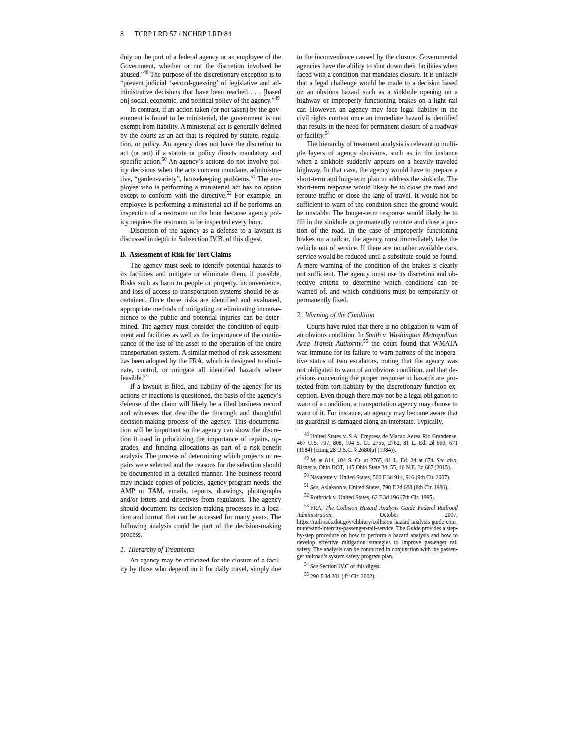8 TCRP LRD 57 / NCHRP LRD 84
duty on the part of a federal agency or an employee of the Government, whether or not the discretion involved be abused.”48 The purpose of the discretionary exception is to “prevent judicial ‘second-guessing’ of legislative and administrative decisions that have been reached . . . [based on] social, economic, and political policy of the agency.”49
In contrast, if an action taken (or not taken) by the government is found to be ministerial, the government is not exempt from liability. A ministerial act is generally defined by the courts as an act that is required by statute, regulation, or policy. An agency does not have the discretion to act (or not) if a statute or policy directs mandatory and specific action.50 An agency’s actions do not involve policy decisions when the acts concern mundane, administrative, “garden-variety”, housekeeping problems.51 The employee who is performing a ministerial act has no option except to conform with the directive.52 For example, an employee is performing a ministerial act if he performs an inspection of a restroom on the hour because agency policy requires the restroom to be inspected every hour.
Discretion of the agency as a defense to a lawsuit is discussed in depth in Subsection IV.B. of this digest.
B. Assessment of Risk for Tort Claims
The agency must seek to identify potential hazards to its facilities and mitigate or eliminate them, if possible. Risks such as harm to people or property, inconvenience, and loss of access to transportation systems should be ascertained. Once those risks are identified and evaluated, appropriate methods of mitigating or eliminating inconvenience to the public and potential injuries can be determined. The agency must consider the condition of equipment and facilities as well as the importance of the continuance of the use of the asset to the operation of the entire transportation system. A similar method of risk assessment has been adopted by the FRA, which is designed to eliminate, control, or mitigate all identified hazards where feasible.53
If a lawsuit is filed, and liability of the agency for its actions or inactions is questioned, the basis of the agency’s defense of the claim will likely be a filed business record and witnesses that describe the thorough and thoughtful decision-making process of the agency. This documentation will be important so the agency can show the discretion it used in prioritizing the importance of repairs, upgrades, and funding allocations as part of a risk-benefit analysis. The process of determining which projects or repairs were selected and the reasons for the selection should be documented in a detailed manner. The business record may include copies of policies, agency program needs, the AMP or TAM, emails, reports, drawings, photographs and/or letters and directives from regulators. The agency should document its decision-making processes in a location and format that can be accessed for many years. The following analysis could be part of the decision-making process.
1. Hierarchy of Treatments
An agency may be criticized for the closure of a facility by those who depend on it for daily travel, simply due to the inconvenience caused by the closure. Governmental agencies have the ability to shut down their facilities when faced with a condition that mandates closure. It is unlikely that a legal challenge would be made to a decision based on an obvious hazard such as a sinkhole opening on a highway or improperly functioning brakes on a light rail car. However, an agency may face legal liability in the civil rights context once an immediate hazard is identified that results in the need for permanent closure of a roadway or facility.54
The hierarchy of treatment analysis is relevant to multiple layers of agency decisions, such as in the instance when a sinkhole suddenly appears on a heavily traveled highway. In that case, the agency would have to prepare a short-term and long-term plan to address the sinkhole. The short-term response would likely be to close the road and reroute traffic or close the lane of travel. It would not be sufficient to warn of the condition since the ground would be unstable. The longer-term response would likely be to fill in the sinkhole or permanently reroute and close a portion of the road. In the case of improperly functioning brakes on a railcar, the agency must immediately take the vehicle out of service. If there are no other available cars, service would be reduced until a substitute could be found. A mere warning of the condition of the brakes is clearly not sufficient. The agency must use its discretion and objective criteria to determine which conditions can be warned of, and which conditions must be temporarily or permanently fixed.
2. Warning of the Condition
Courts have ruled that there is no obligation to warn of an obvious condition. In Smith v. Washington Metropolitan Area Transit Authority,55 the court found that WMATA was immune for its failure to warn patrons of the inoperative status of two escalators, noting that the agency was not obligated to warn of an obvious condition, and that decisions concerning the proper response to hazards are protected from tort liability by the discretionary function exception. Even though there may not be a legal obligation to warn of a condition, a transportation agency may choose to warn of it. For instance, an agency may become aware that its guardrail is damaged along an interstate. Typically,
48 United States v. S.A. Empresa de Viacao Aerea Rio Grandense, 467 U.S. 797, 808, 104 S. Ct. 2755, 2762, 81 L. Ed. 2d 660, 671 (1984) (citing 28 U.S.C. § 2680(a) (1984)).
49 Id. at 814, 104 S. Ct. at 2765, 81 L. Ed. 2d at 674. See also, Risner v. Ohio DOT, 145 Ohio State 3d. 55, 46 N.E. 3d 687 (2015).
50 Navarette v. United States, 500 F.3d 914, 916 (9th Cir. 2007).
51 See, Aslakson v. United States, 790 F.2d 688 (8th Cir. 1986).
52 Rothrock v. United States, 62 F.3d 196 (7th Cir. 1995).
53 FRA, The Collision Hazard Analysis Guide Federal Railroad Administration, October 2007, https://railroads.dot.gov/elibrary/collision-hazard-analysis-guide-commuter-and-intercity-passenger-rail-service. The Guide provides a step-by-step procedure on how to perform a hazard analysis and how to develop effective mitigation strategies to improve passenger rail safety. The analysis can be conducted in conjunction with the passenger railroad’s system safety program plan.
54 See Section IV.C of this digest.
55290 F.3d 201 (4th Cir. 2002).